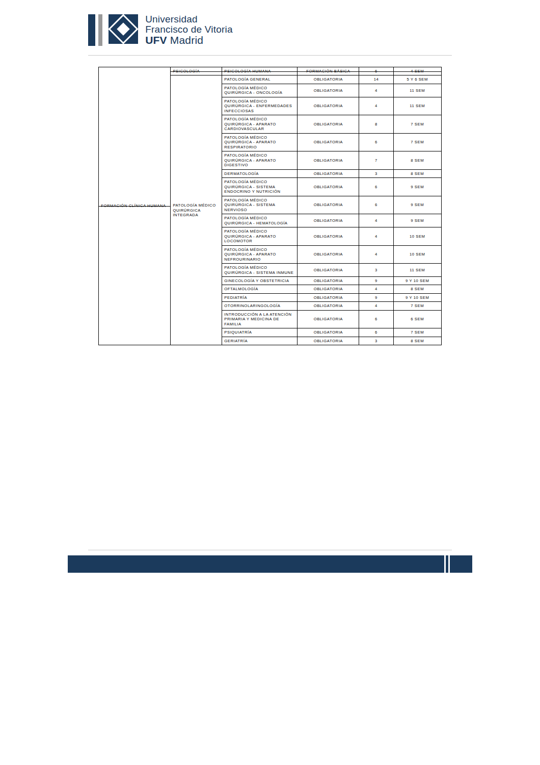Universidad
Francisco de Vitoria
UFV Madrid
| FORMACIÓN CLÍNICA HUMANA | PSICOLOGÍA | PSICOLOGÍA HUMANA | FORMACIÓN BÁSICA | 6 | 4 SEM |
| PATOLOGÍA MÉDICO QUIRÚRGICA INTEGRADA | PATOLOGÍA GENERAL | OBLIGATORIA | 14 | 5 Y 6 SEM |
| PATOLOGÍA MÉDICO QUIRÚRGICA - ONCOLOGÍA | OBLIGATORIA | 4 | 11 SEM |
| PATOLOGÍA MÉDICO QUIRÚRGICA - ENFERMEDADES INFECCIOSAS | OBLIGATORIA | 4 | 11 SEM |
| PATOLOGÍA MÉDICO QUIRÚRGICA - APARATO CARDIOVASCULAR | OBLIGATORIA | 8 | 7 SEM |
| PATOLOGÍA MÉDICO QUIRÚRGICA - APARATO RESPIRATORIO | OBLIGATORIA | 6 | 7 SEM |
| PATOLOGÍA MÉDICO QUIRÚRGICA - APARATO DIGESTIVO | OBLIGATORIA | 7 | 8 SEM |
| DERMATOLOGÍA | OBLIGATORIA | 3 | 8 SEM |
| PATOLOGÍA MÉDICO QUIRÚRGICA - SISTEMA ENDOCRINO Y NUTRICIÓN | OBLIGATORIA | 6 | 9 SEM |
| PATOLOGÍA MÉDICO QUIRÚRGICA - SISTEMA NERVIOSO | OBLIGATORIA | 6 | 9 SEM |
| PATOLOGÍA MÉDICO QUIRÚRGICA - HEMATOLOGÍA | OBLIGATORIA | 4 | 9 SEM |
| PATOLOGÍA MÉDICO QUIRÚRGICA - APARATO LOCOMOTOR | OBLIGATORIA | 4 | 10 SEM |
| PATOLOGÍA MÉDICO QUIRÚRGICA - APARATO NEFROURINARIO | OBLIGATORIA | 4 | 10 SEM |
| PATOLOGÍA MÉDICO QUIRÚRGICA - SISTEMA INMUNE | OBLIGATORIA | 3 | 11 SEM |
| GINECOLOGÍA Y OBSTETRICIA | OBLIGATORIA | 9 | 9 Y 10 SEM |
| OFTALMOLOGÍA | OBLIGATORIA | 4 | 8 SEM |
| PEDIATRÍA | OBLIGATORIA | 9 | 9 Y 10 SEM |
| OTORRINOLARINGOLOGÍA | OBLIGATORIA | 4 | 7 SEM |
| INTRODUCCIÓN A LA ATENCIÓN PRIMARIA Y MEDICINA DE FAMILIA | OBLIGATORIA | 6 | 6 SEM |
| PSIQUIATRÍA | OBLIGATORIA | 6 | 7 SEM |
| GERIATRÍA | OBLIGATORIA | 3 | 8 SEM |